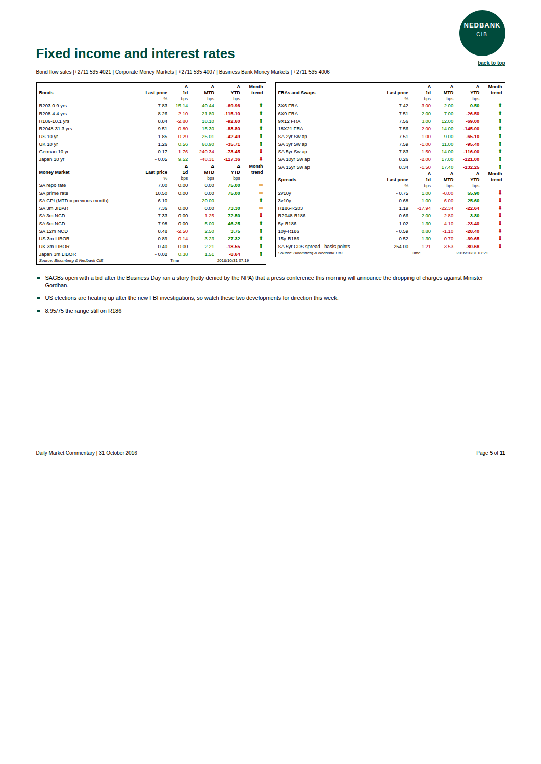NEDBANK
CIB
Fixed income and interest rates
back to top
Bond flow sales |+2711 535 4021 | Corporate Money Markets | +2711 535 4007 | Business Bank Money Markets | +2711 535 4006
| | | Δ | Δ | Δ | Month |
| --- | --- | --- | --- | --- | --- |
| Bonds | Last price | 1d | MTD | YTD | trend |
| | % | bps | bps | bps | |
| R203-0.9 yrs | 7.83 | 15.14 | 40.44 | -69.96 | ⬆ |
| R208-4.4 yrs | 8.26 | -2.10 | 21.80 | -115.10 | ⬆ |
| R186-10.1 yrs | 8.84 | -2.80 | 18.10 | -92.60 | ⬆ |
| R2048-31.3 yrs | 9.51 | -0.80 | 15.30 | -88.80 | ⬆ |
| US 10 yr | 1.85 | -0.29 | 25.01 | -42.49 | ⬆ |
| UK 10 yr | 1.26 | 0.56 | 68.90 | -35.71 | ⬆ |
| German 10 yr | 0.17 | -1.76 | -240.34 | -73.45 | ⬇ |
| Japan 10 yr | - 0.05 | 9.52 | -48.31 | -117.36 | ⬇ |
| | | Δ | Δ | Δ | Month |
| Money Market | Last price | 1d | MTD | YTD | trend |
| | % | bps | bps | bps | |
| SA repo rate | 7.00 | 0.00 | 0.00 | 75.00 | ➡ |
| SA prime rate | 10.50 | 0.00 | 0.00 | 75.00 | ➡ |
| SA CPI (MTD = previous month) | 6.10 | | 20.00 | | ⬆ |
| SA 3m JIBAR | 7.36 | 0.00 | 0.00 | 73.30 | ➡ |
| SA 3m NCD | 7.33 | 0.00 | -1.25 | 72.50 | ⬇ |
| SA 6m NCD | 7.98 | 0.00 | 5.00 | 46.25 | ⬆ |
| SA 12m NCD | 8.48 | -2.50 | 2.50 | 3.75 | ⬆ |
| US 3m LIBOR | 0.89 | -0.14 | 3.23 | 27.32 | ⬆ |
| UK 3m LIBOR | 0.40 | 0.00 | 2.21 | -18.55 | ⬆ |
| Japan 3m LIBOR | - 0.02 | 0.38 | 1.51 | -8.64 | ⬆ |
| Source: Bloomberg & Nedbank CIB | Time | 2016/10/31 07:19 |
| | | Δ | Δ | Δ | Month |
| --- | --- | --- | --- | --- | --- |
| FRAs and Swaps | Last price | 1d | MTD | YTD | trend |
| | % | bps | bps | bps | |
| 3X6 FRA | 7.42 | -3.00 | 2.00 | 0.50 | ⬆ |
| 6X9 FRA | 7.51 | 2.00 | 7.00 | -26.50 | ⬆ |
| 9X12 FRA | 7.56 | 3.00 | 12.00 | -69.00 | ⬆ |
| 18X21 FRA | 7.56 | -2.00 | 14.00 | -145.00 | ⬆ |
| SA 2yr Sw ap | 7.51 | -1.00 | 9.00 | -65.10 | ⬆ |
| SA 3yr Sw ap | 7.59 | -1.00 | 11.00 | -95.40 | ⬆ |
| SA 5yr Sw ap | 7.83 | -1.50 | 14.00 | -116.00 | ⬆ |
| SA 10yr Sw ap | 8.26 | -2.00 | 17.00 | -121.00 | ⬆ |
| SA 15yr Sw ap | 8.34 | -1.50 | 17.40 | -132.25 | ⬆ |
| | | Δ | Δ | Δ | Month |
| Spreads | Last price | 1d | MTD | YTD | trend |
| | % | bps | bps | bps | |
| 2v10y | - 0.75 | 1.00 | -8.00 | 55.90 | ⬇ |
| 3v10y | - 0.68 | 1.00 | -6.00 | 25.60 | ⬇ |
| R186-R203 | 1.19 | -17.94 | -22.34 | -22.64 | ⬇ |
| R2048-R186 | 0.66 | 2.00 | -2.80 | 3.80 | ⬇ |
| 5y-R186 | - 1.02 | 1.30 | -4.10 | -23.40 | ⬇ |
| 10y-R186 | - 0.59 | 0.80 | -1.10 | -28.40 | ⬇ |
| 15y-R186 | - 0.52 | 1.30 | -0.70 | -39.65 | ⬇ |
| SA 5yr CDS spread - basis points | 254.00 | -1.21 | -3.53 | -80.68 | ⬇ |
| Source: Bloomberg & Nedbank CIB | Time | 2016/10/31 07:21 |
SAGBs open with a bid after the Business Day ran a story (hotly denied by the NPA) that a press conference this morning will announce the dropping of charges against Minister Gordhan.
US elections are heating up after the new FBI investigations, so watch these two developments for direction this week.
8.95/75 the range still on R186
Daily Market Commentary | 31 October 2016
Page 5 of 11